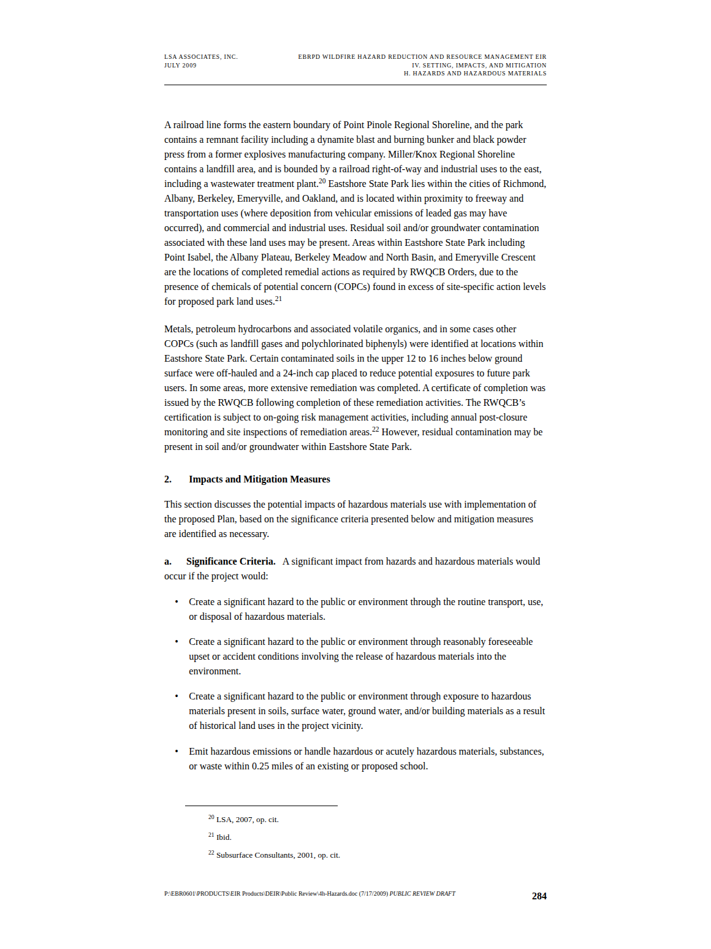LSA Associates, Inc.
July 2009
EBRPD Wildfire Hazard Reduction and Resource Management EIR
IV. Setting, Impacts, and Mitigation
H. Hazards and Hazardous Materials
A railroad line forms the eastern boundary of Point Pinole Regional Shoreline, and the park contains a remnant facility including a dynamite blast and burning bunker and black powder press from a former explosives manufacturing company. Miller/Knox Regional Shoreline contains a landfill area, and is bounded by a railroad right-of-way and industrial uses to the east, including a wastewater treatment plant.20 Eastshore State Park lies within the cities of Richmond, Albany, Berkeley, Emeryville, and Oakland, and is located within proximity to freeway and transportation uses (where deposition from vehicular emissions of leaded gas may have occurred), and commercial and industrial uses. Residual soil and/or groundwater contamination associated with these land uses may be present. Areas within Eastshore State Park including Point Isabel, the Albany Plateau, Berkeley Meadow and North Basin, and Emeryville Crescent are the locations of completed remedial actions as required by RWQCB Orders, due to the presence of chemicals of potential concern (COPCs) found in excess of site-specific action levels for proposed park land uses.21
Metals, petroleum hydrocarbons and associated volatile organics, and in some cases other COPCs (such as landfill gases and polychlorinated biphenyls) were identified at locations within Eastshore State Park. Certain contaminated soils in the upper 12 to 16 inches below ground surface were off-hauled and a 24-inch cap placed to reduce potential exposures to future park users. In some areas, more extensive remediation was completed. A certificate of completion was issued by the RWQCB following completion of these remediation activities. The RWQCB’s certification is subject to on-going risk management activities, including annual post-closure monitoring and site inspections of remediation areas.22 However, residual contamination may be present in soil and/or groundwater within Eastshore State Park.
2. Impacts and Mitigation Measures
This section discusses the potential impacts of hazardous materials use with implementation of the proposed Plan, based on the significance criteria presented below and mitigation measures are identified as necessary.
a. Significance Criteria. A significant impact from hazards and hazardous materials would occur if the project would:
Create a significant hazard to the public or environment through the routine transport, use, or disposal of hazardous materials.
Create a significant hazard to the public or environment through reasonably foreseeable upset or accident conditions involving the release of hazardous materials into the environment.
Create a significant hazard to the public or environment through exposure to hazardous materials present in soils, surface water, ground water, and/or building materials as a result of historical land uses in the project vicinity.
Emit hazardous emissions or handle hazardous or acutely hazardous materials, substances, or waste within 0.25 miles of an existing or proposed school.
20 LSA, 2007, op. cit.
21 Ibid.
22 Subsurface Consultants, 2001, op. cit.
P:\EBR0601\PRODUCTS\EIR Products\DEIR\Public Review\4h-Hazards.doc (7/17/2009) PUBLIC REVIEW DRAFT
284